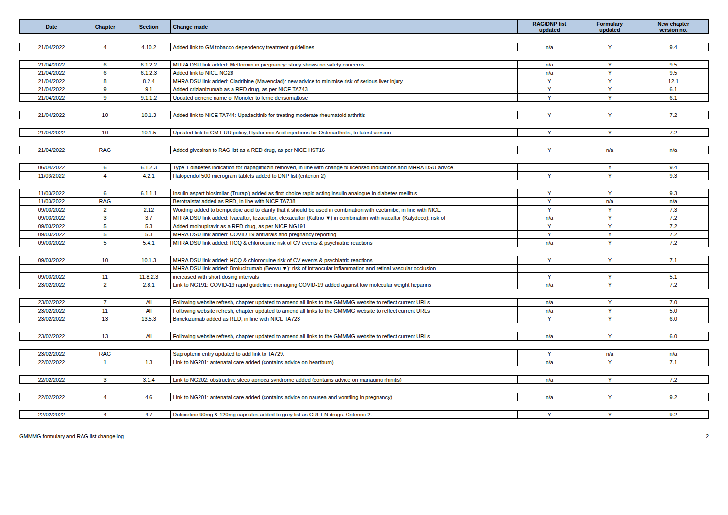| Date | Chapter | Section | Change made | RAG/DNP list updated | Formulary updated | New chapter version no. |
| --- | --- | --- | --- | --- | --- | --- |
| 21/04/2022 | 4 | 4.10.2 | Added link to GM tobacco dependency treatment guidelines | n/a | Y | 9.4 |
| 21/04/2022 | 6 | 6.1.2.2 | MHRA DSU link added: Metformin in pregnancy: study shows no safety concerns | n/a | Y | 9.5 |
| 21/04/2022 | 6 | 6.1.2.3 | Added link to NICE NG28 | n/a | Y | 9.5 |
| 21/04/2022 | 8 | 8.2.4 | MHRA DSU link added: Cladribine (Mavenclad): new advice to minimise risk of serious liver injury | Y | Y | 12.1 |
| 21/04/2022 | 9 | 9.1 | Added crizlanizumab as a RED drug, as per NICE TA743 | Y | Y | 6.1 |
| 21/04/2022 | 9 | 9.1.1.2 | Updated generic name of Monofer to ferric derisomaltose | Y | Y | 6.1 |
| 21/04/2022 | 10 | 10.1.3 | Added link to NICE TA744: Upadacitinib for treating moderate rheumatoid arthritis | Y | Y | 7.2 |
| 21/04/2022 | 10 | 10.1.5 | Updated link to GM EUR policy, Hyaluronic Acid injections for Osteoarthritis, to latest version | Y | Y | 7.2 |
| 21/04/2022 | RAG | | Added givosiran to RAG list as a RED drug, as per NICE HST16 | Y | n/a | n/a |
| 06/04/2022 | 6 | 6.1.2.3 | Type 1 diabetes indication for dapagliflozin removed, in line with change to licensed indications and MHRA DSU advice. | | Y | 9.4 |
| 11/03/2022 | 4 | 4.2.1 | Haloperidol 500 microgram tablets added to DNP list (criterion 2) | Y | Y | 9.3 |
| 11/03/2022 | 6 | 6.1.1.1 | Insulin aspart biosimilar (Trurapi) added as first-choice rapid acting insulin analogue in diabetes mellitus | Y | Y | 9.3 |
| 11/03/2022 | RAG | | Berotralstat added as RED, in line with NICE TA738 | Y | n/a | n/a |
| 09/03/2022 | 2 | 2.12 | Wording added to bempedoic acid to clarify that it should be used in combination with ezetimibe, in line with NICE | Y | Y | 7.3 |
| 09/03/2022 | 3 | 3.7 | MHRA DSU link added: Ivacaftor, tezacaftor, elexacaftor (Kaftrio ▼) in combination with ivacaftor (Kalydeco): risk of | n/a | Y | 7.2 |
| 09/03/2022 | 5 | 5.3 | Added molnupiravir as a RED drug, as per NICE NG191 | Y | Y | 7.2 |
| 09/03/2022 | 5 | 5.3 | MHRA DSU link added: COVID-19 antivirals and pregnancy reporting | Y | Y | 7.2 |
| 09/03/2022 | 5 | 5.4.1 | MHRA DSU link added: HCQ & chloroquine risk of CV events & psychiatric reactions | n/a | Y | 7.2 |
| 09/03/2022 | 10 | 10.1.3 | MHRA DSU link added: HCQ & chloroquine risk of CV events & psychiatric reactions | Y | Y | 7.1 |
| | | | MHRA DSU link added: Brolucizumab (Beovu ▼): risk of intraocular inflammation and retinal vascular occlusion | | | |
| 09/03/2022 | 11 | 11.8.2.3 | increased with short dosing intervals | Y | Y | 5.1 |
| 23/02/2022 | 2 | 2.8.1 | Link to NG191: COVID-19 rapid guideline: managing COVID-19 added against low molecular weight heparins | n/a | Y | 7.2 |
| 23/02/2022 | 7 | All | Following website refresh, chapter updated to amend all links to the GMMMG website to reflect current URLs | n/a | Y | 7.0 |
| 23/02/2022 | 11 | All | Following website refresh, chapter updated to amend all links to the GMMMG website to reflect current URLs | n/a | Y | 5.0 |
| 23/02/2022 | 13 | 13.5.3 | Bimekizumab added as RED, in line with NICE TA723 | Y | Y | 6.0 |
| 23/02/2022 | 13 | All | Following website refresh, chapter updated to amend all links to the GMMMG website to reflect current URLs | n/a | Y | 6.0 |
| 23/02/2022 | RAG | | Sapropterin entry updated to add link to TA729. | Y | n/a | n/a |
| 22/02/2022 | 1 | 1.3 | Link to NG201: antenatal care added (contains advice on heartburn) | n/a | Y | 7.1 |
| 22/02/2022 | 3 | 3.1.4 | Link to NG202: obstructive sleep apnoea syndrome added (contains advice on managing rhinitis) | n/a | Y | 7.2 |
| 22/02/2022 | 4 | 4.6 | Link to NG201: antenatal care added (contains advice on nausea and vomtiing in pregnancy) | n/a | Y | 9.2 |
| 22/02/2022 | 4 | 4.7 | Duloxetine 90mg & 120mg capsules added to grey list as GREEN drugs. Criterion 2. | Y | Y | 9.2 |
GMMMG formulary and RAG list change log 2